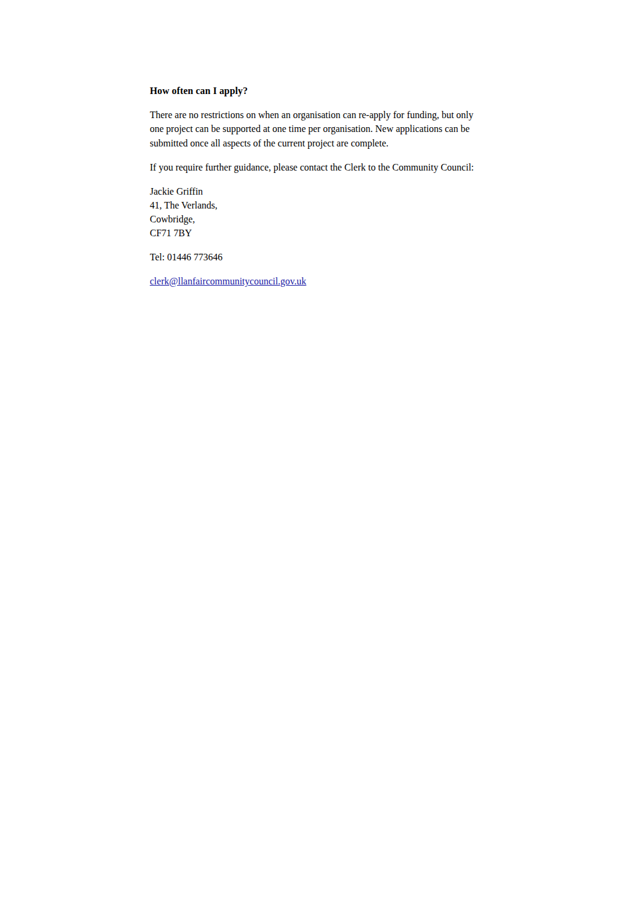How often can I apply?
There are no restrictions on when an organisation can re-apply for funding, but only one project can be supported at one time per organisation. New applications can be submitted once all aspects of the current project are complete.
If you require further guidance, please contact the Clerk to the Community Council:
Jackie Griffin
41, The Verlands,
Cowbridge,
CF71 7BY
Tel: 01446 773646
clerk@llanfaircommunitycouncil.gov.uk